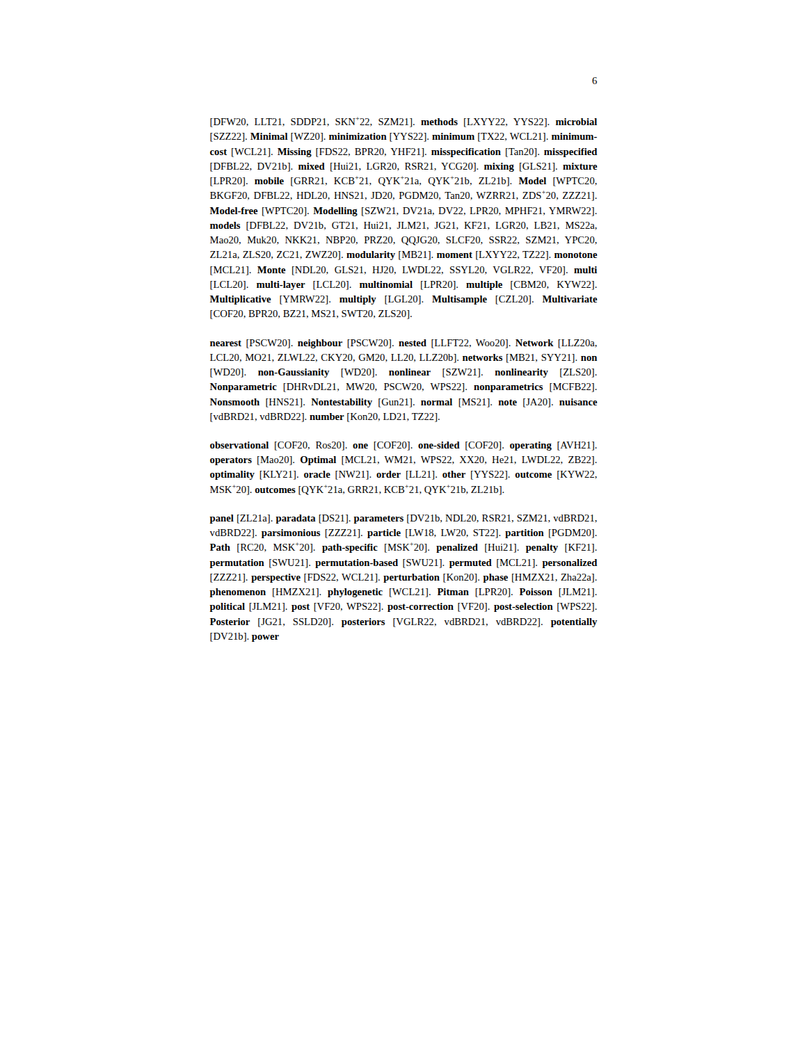6
[DFW20, LLT21, SDDP21, SKN+22, SZM21]. methods [LXYY22, YYS22]. microbial [SZZ22]. Minimal [WZ20]. minimization [YYS22]. minimum [TX22, WCL21]. minimum-cost [WCL21]. Missing [FDS22, BPR20, YHF21]. misspecification [Tan20]. misspecified [DFBL22, DV21b]. mixed [Hui21, LGR20, RSR21, YCG20]. mixing [GLS21]. mixture [LPR20]. mobile [GRR21, KCB+21, QYK+21a, QYK+21b, ZL21b]. Model [WPTC20, BKGF20, DFBL22, HDL20, HNS21, JD20, PGDM20, Tan20, WZRR21, ZDS+20, ZZZ21]. Model-free [WPTC20]. Modelling [SZW21, DV21a, DV22, LPR20, MPHF21, YMRW22]. models [DFBL22, DV21b, GT21, Hui21, JLM21, JG21, KF21, LGR20, LB21, MS22a, Mao20, Muk20, NKK21, NBP20, PRZ20, QQJG20, SLCF20, SSR22, SZM21, YPC20, ZL21a, ZLS20, ZC21, ZWZ20]. modularity [MB21]. moment [LXYY22, TZ22]. monotone [MCL21]. Monte [NDL20, GLS21, HJ20, LWDL22, SSYL20, VGLR22, VF20]. multi [LCL20]. multi-layer [LCL20]. multinomial [LPR20]. multiple [CBM20, KYW22]. Multiplicative [YMRW22]. multiply [LGL20]. Multisample [CZL20]. Multivariate [COF20, BPR20, BZ21, MS21, SWT20, ZLS20].
nearest [PSCW20]. neighbour [PSCW20]. nested [LLFT22, Woo20]. Network [LLZ20a, LCL20, MO21, ZLWL22, CKY20, GM20, LL20, LLZ20b]. networks [MB21, SYY21]. non [WD20]. non-Gaussianity [WD20]. nonlinear [SZW21]. nonlinearity [ZLS20]. Nonparametric [DHRvDL21, MW20, PSCW20, WPS22]. nonparametrics [MCFB22]. Nonsmooth [HNS21]. Nontestability [Gun21]. normal [MS21]. note [JA20]. nuisance [vdBRD21, vdBRD22]. number [Kon20, LD21, TZ22].
observational [COF20, Ros20]. one [COF20]. one-sided [COF20]. operating [AVH21]. operators [Mao20]. Optimal [MCL21, WM21, WPS22, XX20, He21, LWDL22, ZB22]. optimality [KLY21]. oracle [NW21]. order [LL21]. other [YYS22]. outcome [KYW22, MSK+20]. outcomes [QYK+21a, GRR21, KCB+21, QYK+21b, ZL21b].
panel [ZL21a]. paradata [DS21]. parameters [DV21b, NDL20, RSR21, SZM21, vdBRD21, vdBRD22]. parsimonious [ZZZ21]. particle [LW18, LW20, ST22]. partition [PGDM20]. Path [RC20, MSK+20]. path-specific [MSK+20]. penalized [Hui21]. penalty [KF21]. permutation [SWU21]. permutation-based [SWU21]. permuted [MCL21]. personalized [ZZZ21]. perspective [FDS22, WCL21]. perturbation [Kon20]. phase [HMZX21, Zha22a]. phenomenon [HMZX21]. phylogenetic [WCL21]. Pitman [LPR20]. Poisson [JLM21]. political [JLM21]. post [VF20, WPS22]. post-correction [VF20]. post-selection [WPS22]. Posterior [JG21, SSLD20]. posteriors [VGLR22, vdBRD21, vdBRD22]. potentially [DV21b]. power